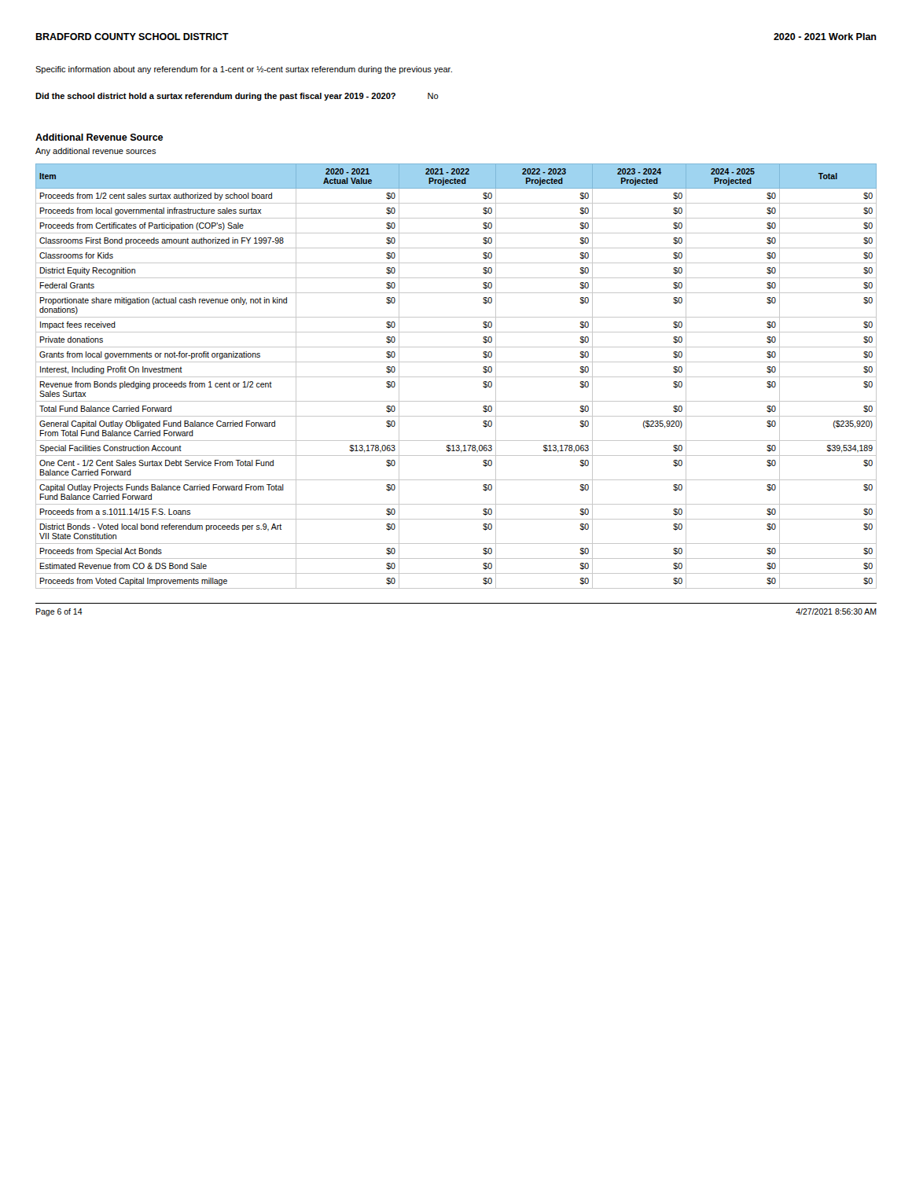BRADFORD COUNTY SCHOOL DISTRICT
2020 - 2021 Work Plan
Specific information about any referendum for a 1-cent or ½-cent surtax referendum during the previous year.
Did the school district hold a surtax referendum during the past fiscal year 2019 - 2020?
No
Additional Revenue Source
Any additional revenue sources
| Item | 2020 - 2021 Actual Value | 2021 - 2022 Projected | 2022 - 2023 Projected | 2023 - 2024 Projected | 2024 - 2025 Projected | Total |
| --- | --- | --- | --- | --- | --- | --- |
| Proceeds from 1/2 cent sales surtax authorized by school board | $0 | $0 | $0 | $0 | $0 | $0 |
| Proceeds from local governmental infrastructure sales surtax | $0 | $0 | $0 | $0 | $0 | $0 |
| Proceeds from Certificates of Participation (COP's) Sale | $0 | $0 | $0 | $0 | $0 | $0 |
| Classrooms First Bond proceeds amount authorized in FY 1997-98 | $0 | $0 | $0 | $0 | $0 | $0 |
| Classrooms for Kids | $0 | $0 | $0 | $0 | $0 | $0 |
| District Equity Recognition | $0 | $0 | $0 | $0 | $0 | $0 |
| Federal Grants | $0 | $0 | $0 | $0 | $0 | $0 |
| Proportionate share mitigation (actual cash revenue only, not in kind donations) | $0 | $0 | $0 | $0 | $0 | $0 |
| Impact fees received | $0 | $0 | $0 | $0 | $0 | $0 |
| Private donations | $0 | $0 | $0 | $0 | $0 | $0 |
| Grants from local governments or not-for-profit organizations | $0 | $0 | $0 | $0 | $0 | $0 |
| Interest, Including Profit On Investment | $0 | $0 | $0 | $0 | $0 | $0 |
| Revenue from Bonds pledging proceeds from 1 cent or 1/2 cent Sales Surtax | $0 | $0 | $0 | $0 | $0 | $0 |
| Total Fund Balance Carried Forward | $0 | $0 | $0 | $0 | $0 | $0 |
| General Capital Outlay Obligated Fund Balance Carried Forward From Total Fund Balance Carried Forward | $0 | $0 | $0 | ($235,920) | $0 | ($235,920) |
| Special Facilities Construction Account | $13,178,063 | $13,178,063 | $13,178,063 | $0 | $0 | $39,534,189 |
| One Cent - 1/2 Cent Sales Surtax Debt Service From Total Fund Balance Carried Forward | $0 | $0 | $0 | $0 | $0 | $0 |
| Capital Outlay Projects Funds Balance Carried Forward From Total Fund Balance Carried Forward | $0 | $0 | $0 | $0 | $0 | $0 |
| Proceeds from a s.1011.14/15 F.S. Loans | $0 | $0 | $0 | $0 | $0 | $0 |
| District Bonds - Voted local bond referendum proceeds per s.9, Art VII State Constitution | $0 | $0 | $0 | $0 | $0 | $0 |
| Proceeds from Special Act Bonds | $0 | $0 | $0 | $0 | $0 | $0 |
| Estimated Revenue from CO & DS Bond Sale | $0 | $0 | $0 | $0 | $0 | $0 |
| Proceeds from Voted Capital Improvements millage | $0 | $0 | $0 | $0 | $0 | $0 |
Page 6 of 14
4/27/2021 8:56:30 AM